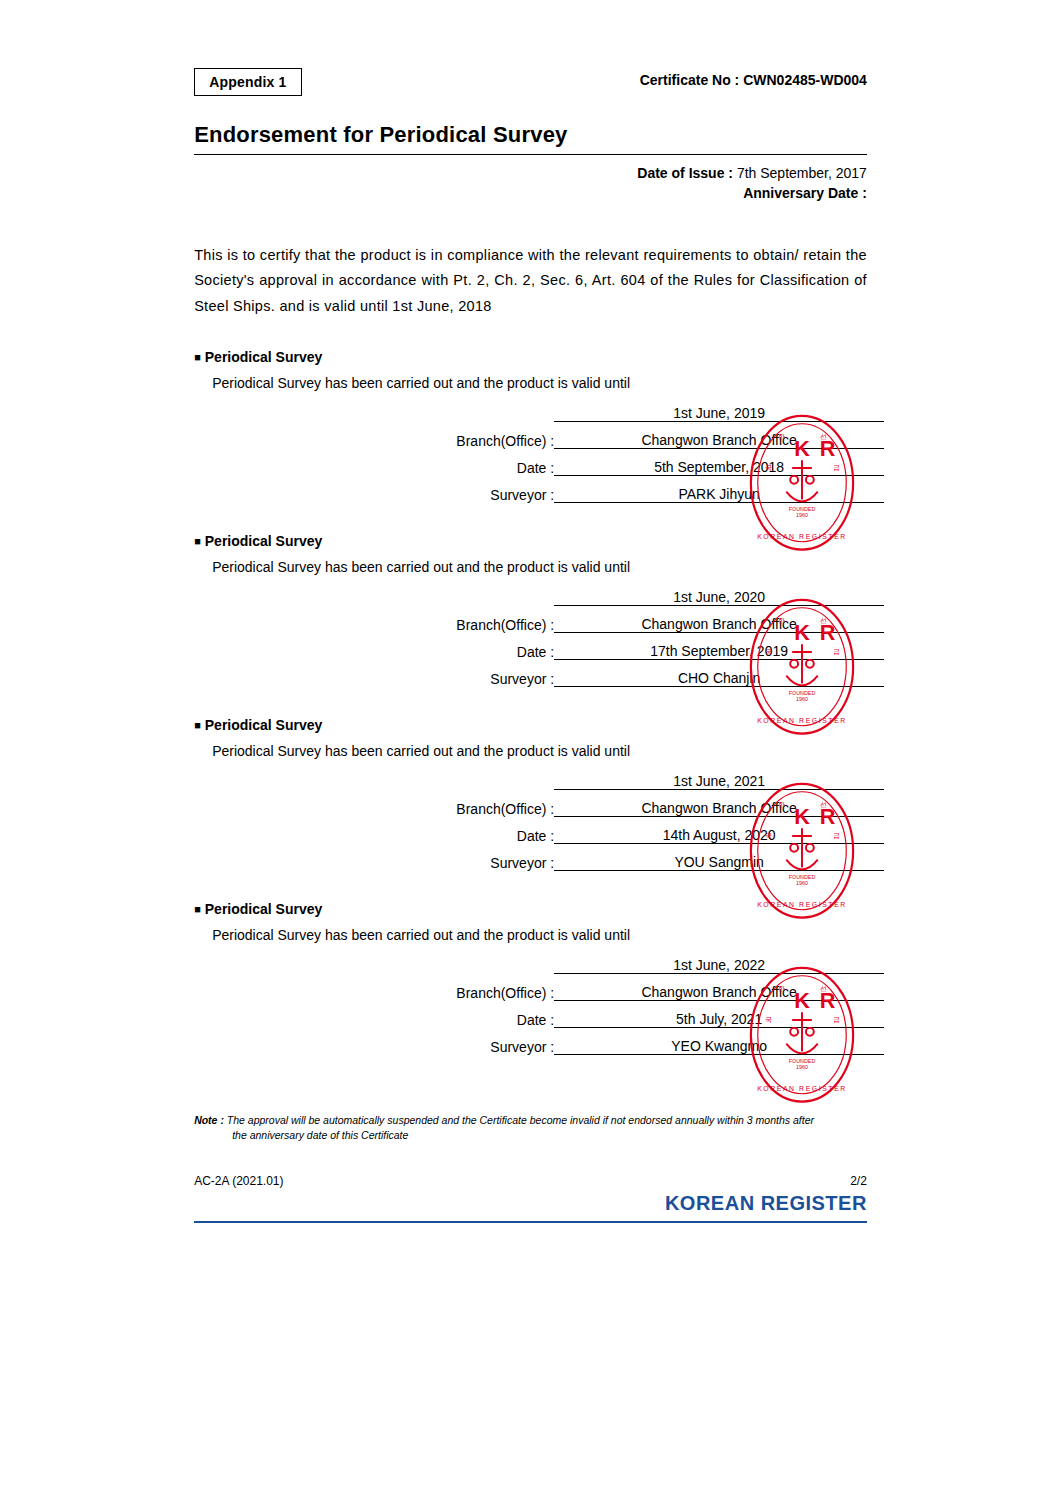Appendix 1
Certificate No : CWN02485-WD004
Endorsement for Periodical Survey
Date of Issue : 7th September, 2017
Anniversary Date :
This is to certify that the product is in compliance with the relevant requirements to obtain/ retain the Society's approval in accordance with Pt. 2, Ch. 2, Sec. 6, Art. 604 of the Rules for Classification of Steel Ships. and is valid until 1st June, 2018
■Periodical Survey
Periodical Survey has been carried out and the product is valid until
| | 1st June, 2019 |
| Branch(Office) : | Changwon Branch Office |
| Date : | 5th September, 2018 |
| Surveyor : | PARK Jihyun |
K R FOUNDED 1960 KOREAN REGISTER 한 선 국 급
■Periodical Survey
Periodical Survey has been carried out and the product is valid until
| | 1st June, 2020 |
| Branch(Office) : | Changwon Branch Office |
| Date : | 17th September, 2019 |
| Surveyor : | CHO Chanjin |
K R FOUNDED 1960 KOREAN REGISTER 한 선 국 급
■Periodical Survey
Periodical Survey has been carried out and the product is valid until
| | 1st June, 2021 |
| Branch(Office) : | Changwon Branch Office |
| Date : | 14th August, 2020 |
| Surveyor : | YOU Sangmin |
K R FOUNDED 1960 KOREAN REGISTER 한 선 국 급
■Periodical Survey
Periodical Survey has been carried out and the product is valid until
| | 1st June, 2022 |
| Branch(Office) : | Changwon Branch Office |
| Date : | 5th July, 2021 |
| Surveyor : | YEO Kwangmo |
K R FOUNDED 1960 KOREAN REGISTER 한 선 국 급
Note : The approval will be automatically suspended and the Certificate become invalid if not endorsed annually within 3 months after the anniversary date of this Certificate
AC-2A (2021.01)
2/2
KOREAN REGISTER